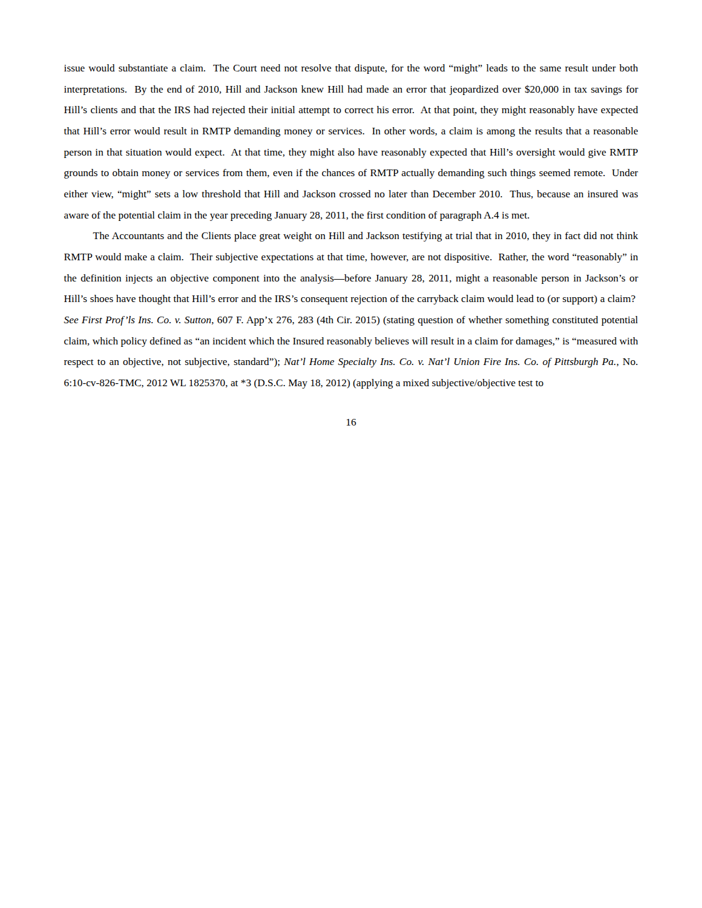issue would substantiate a claim. The Court need not resolve that dispute, for the word “might” leads to the same result under both interpretations. By the end of 2010, Hill and Jackson knew Hill had made an error that jeopardized over $20,000 in tax savings for Hill’s clients and that the IRS had rejected their initial attempt to correct his error. At that point, they might reasonably have expected that Hill’s error would result in RMTP demanding money or services. In other words, a claim is among the results that a reasonable person in that situation would expect. At that time, they might also have reasonably expected that Hill’s oversight would give RMTP grounds to obtain money or services from them, even if the chances of RMTP actually demanding such things seemed remote. Under either view, “might” sets a low threshold that Hill and Jackson crossed no later than December 2010. Thus, because an insured was aware of the potential claim in the year preceding January 28, 2011, the first condition of paragraph A.4 is met.
The Accountants and the Clients place great weight on Hill and Jackson testifying at trial that in 2010, they in fact did not think RMTP would make a claim. Their subjective expectations at that time, however, are not dispositive. Rather, the word “reasonably” in the definition injects an objective component into the analysis—before January 28, 2011, might a reasonable person in Jackson’s or Hill’s shoes have thought that Hill’s error and the IRS’s consequent rejection of the carryback claim would lead to (or support) a claim? See First Prof’ls Ins. Co. v. Sutton, 607 F. App’x 276, 283 (4th Cir. 2015) (stating question of whether something constituted potential claim, which policy defined as “an incident which the Insured reasonably believes will result in a claim for damages,” is “measured with respect to an objective, not subjective, standard”); Nat’l Home Specialty Ins. Co. v. Nat’l Union Fire Ins. Co. of Pittsburgh Pa., No. 6:10-cv-826-TMC, 2012 WL 1825370, at *3 (D.S.C. May 18, 2012) (applying a mixed subjective/objective test to
16